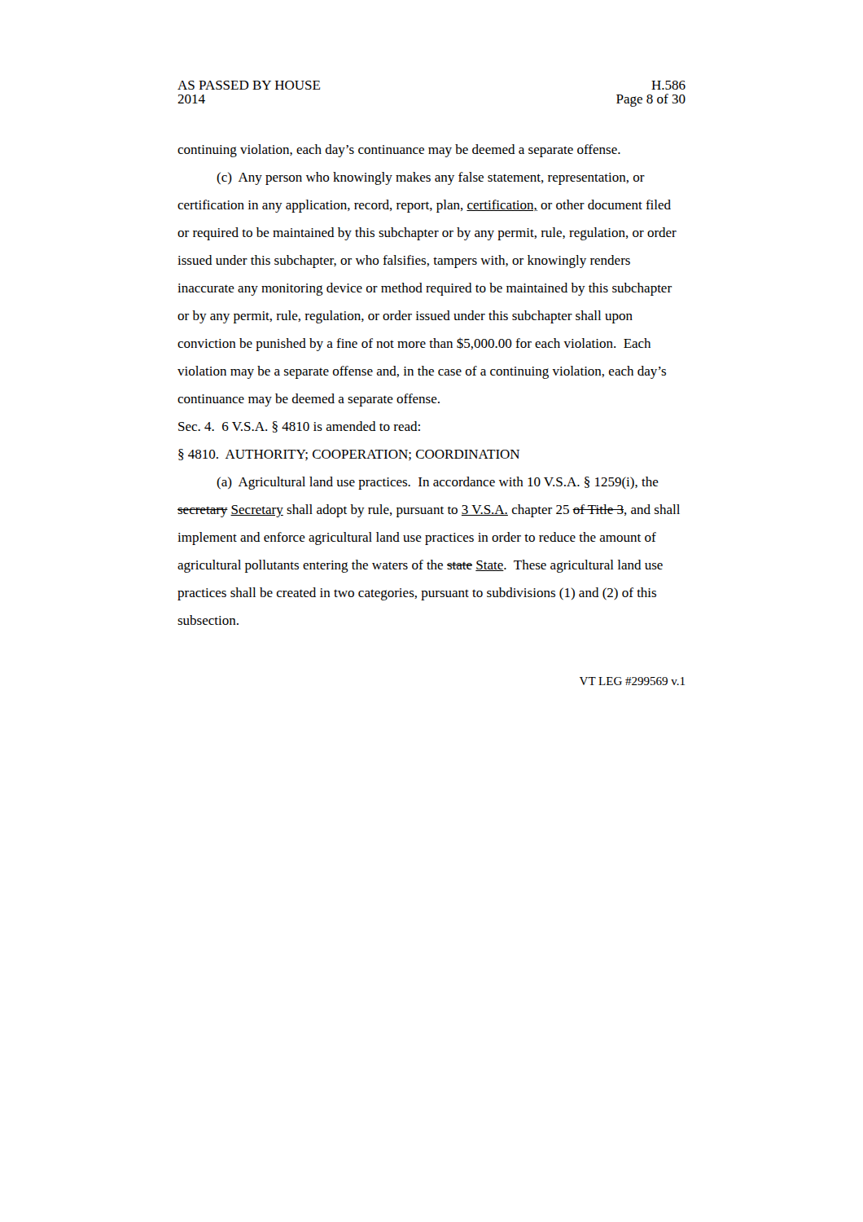AS PASSED BY HOUSE 2014
H.586 Page 8 of 30
continuing violation, each day’s continuance may be deemed a separate offense.
(c) Any person who knowingly makes any false statement, representation, or certification in any application, record, report, plan, certification, or other document filed or required to be maintained by this subchapter or by any permit, rule, regulation, or order issued under this subchapter, or who falsifies, tampers with, or knowingly renders inaccurate any monitoring device or method required to be maintained by this subchapter or by any permit, rule, regulation, or order issued under this subchapter shall upon conviction be punished by a fine of not more than $5,000.00 for each violation. Each violation may be a separate offense and, in the case of a continuing violation, each day’s continuance may be deemed a separate offense.
Sec. 4. 6 V.S.A. § 4810 is amended to read:
§ 4810. AUTHORITY; COOPERATION; COORDINATION
(a) Agricultural land use practices. In accordance with 10 V.S.A. § 1259(i), the secretary Secretary shall adopt by rule, pursuant to 3 V.S.A. chapter 25 of Title 3, and shall implement and enforce agricultural land use practices in order to reduce the amount of agricultural pollutants entering the waters of the state State. These agricultural land use practices shall be created in two categories, pursuant to subdivisions (1) and (2) of this subsection.
VT LEG #299569 v.1